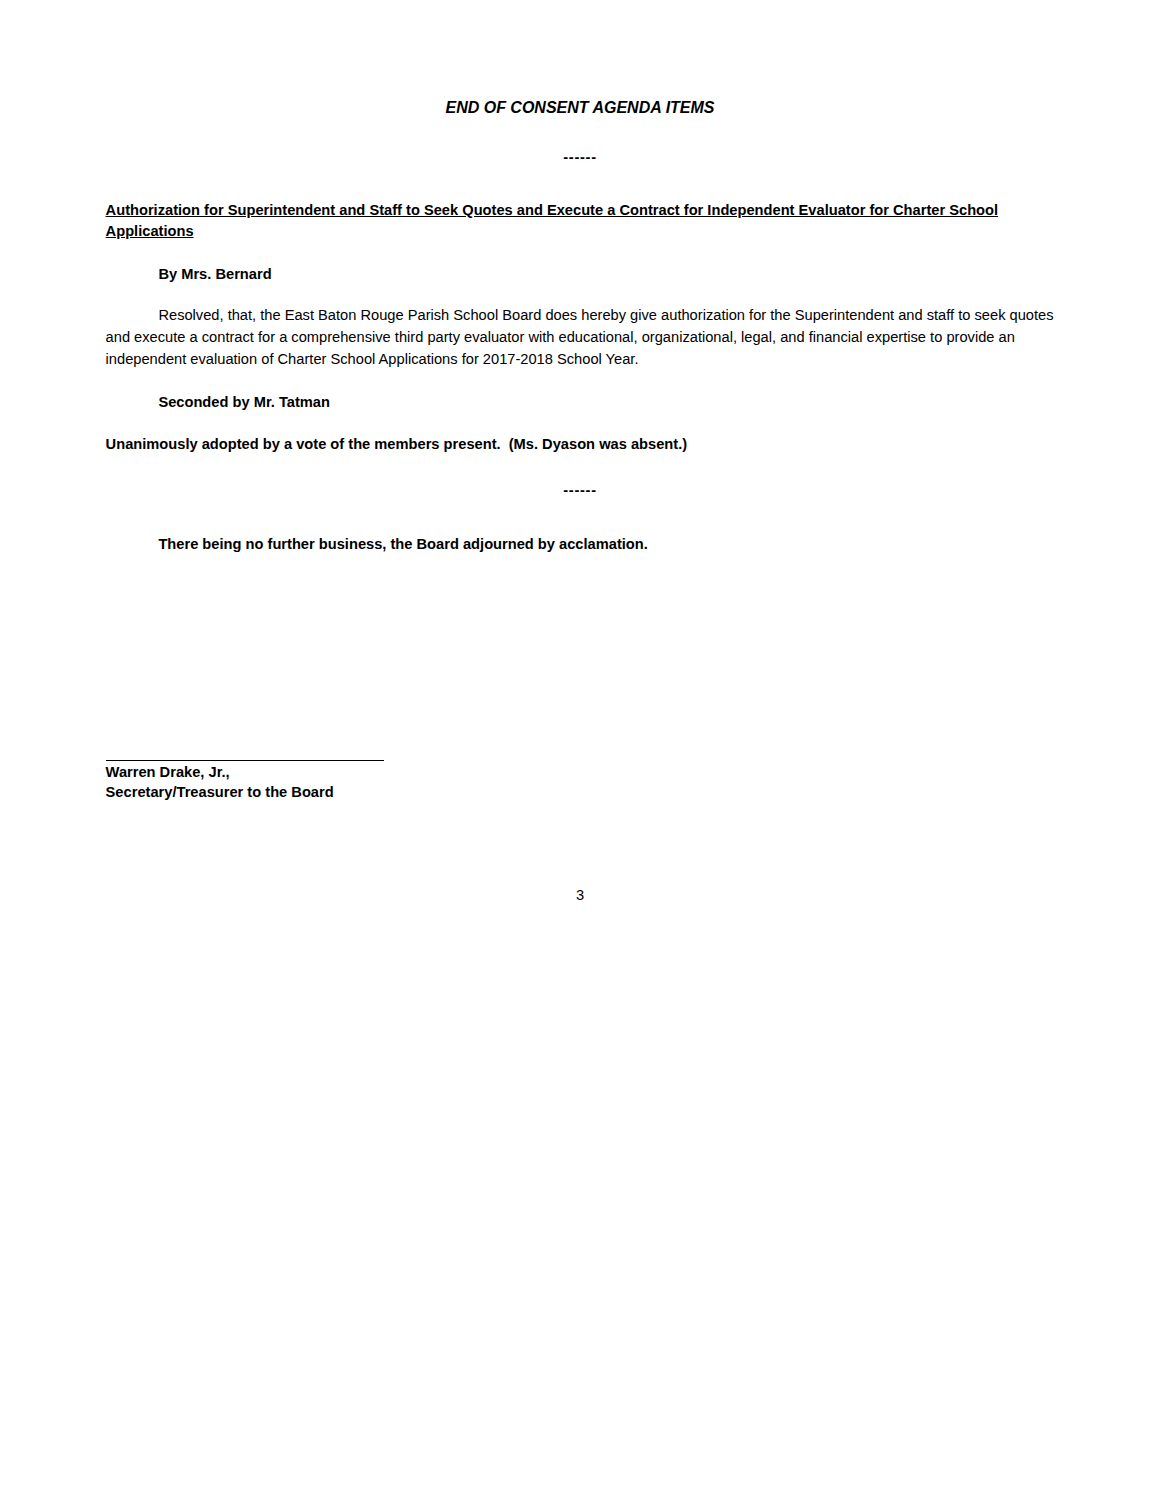END OF CONSENT AGENDA ITEMS
------
Authorization for Superintendent and Staff to Seek Quotes and Execute a Contract for Independent Evaluator for Charter School Applications
By Mrs. Bernard
Resolved, that, the East Baton Rouge Parish School Board does hereby give authorization for the Superintendent and staff to seek quotes and execute a contract for a comprehensive third party evaluator with educational, organizational, legal, and financial expertise to provide an independent evaluation of Charter School Applications for 2017-2018 School Year.
Seconded by Mr. Tatman
Unanimously adopted by a vote of the members present. (Ms. Dyason was absent.)
------
There being no further business, the Board adjourned by acclamation.
Warren Drake, Jr.,
Secretary/Treasurer to the Board
3